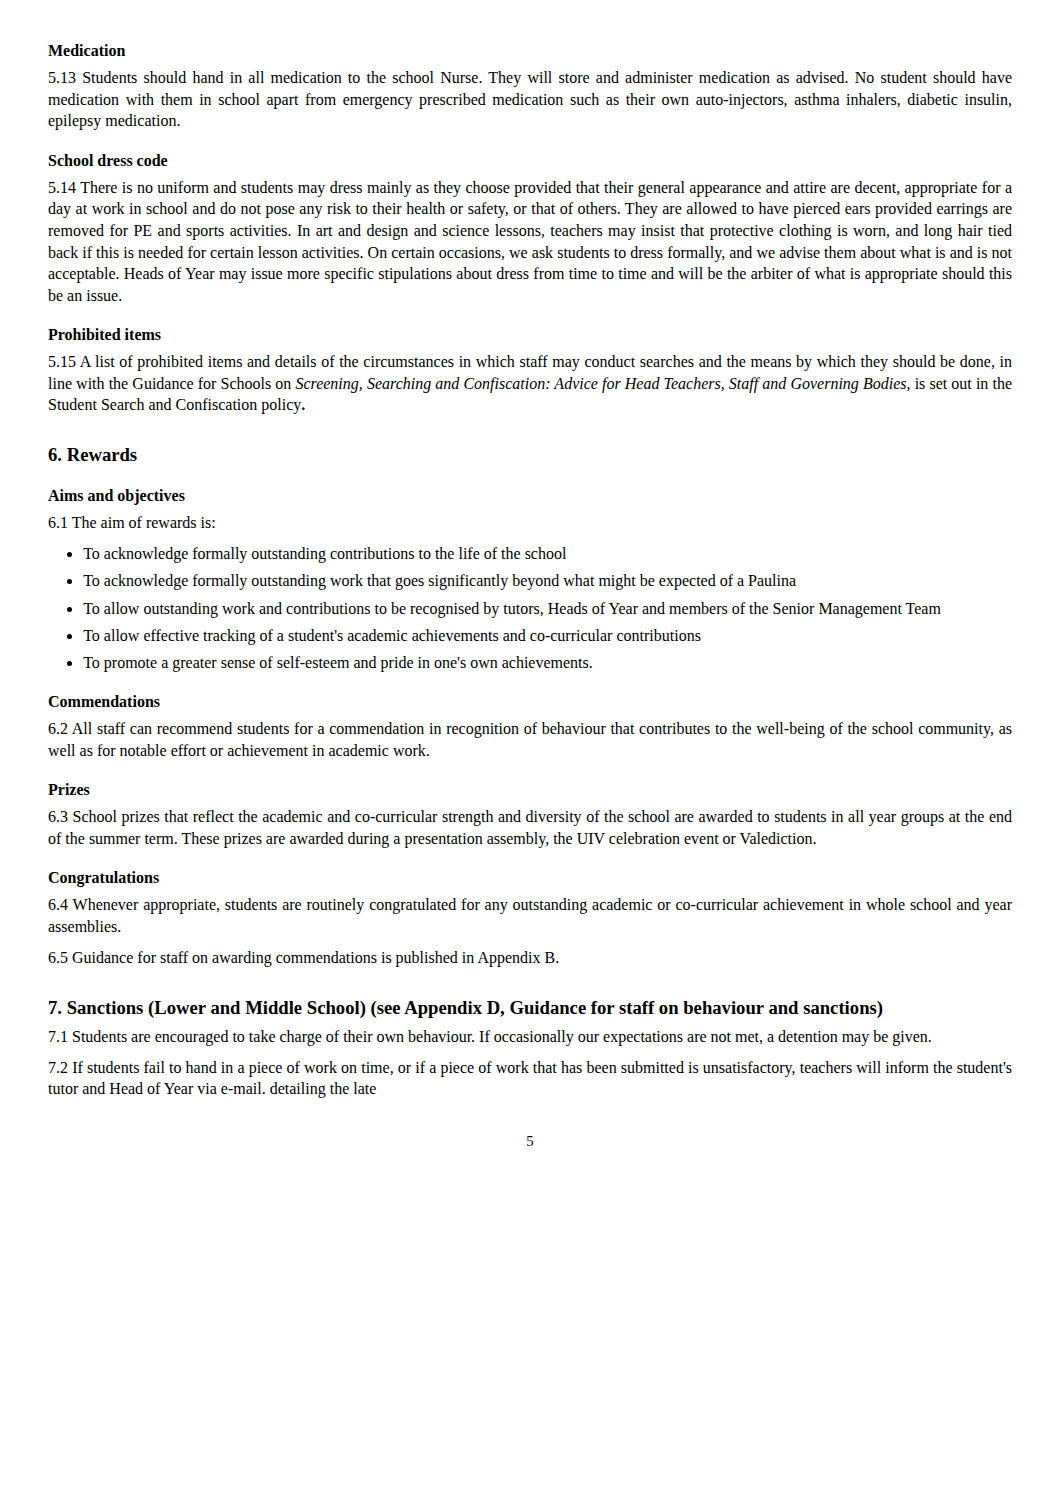Medication
5.13 Students should hand in all medication to the school Nurse. They will store and administer medication as advised. No student should have medication with them in school apart from emergency prescribed medication such as their own auto-injectors, asthma inhalers, diabetic insulin, epilepsy medication.
School dress code
5.14 There is no uniform and students may dress mainly as they choose provided that their general appearance and attire are decent, appropriate for a day at work in school and do not pose any risk to their health or safety, or that of others. They are allowed to have pierced ears provided earrings are removed for PE and sports activities. In art and design and science lessons, teachers may insist that protective clothing is worn, and long hair tied back if this is needed for certain lesson activities. On certain occasions, we ask students to dress formally, and we advise them about what is and is not acceptable. Heads of Year may issue more specific stipulations about dress from time to time and will be the arbiter of what is appropriate should this be an issue.
Prohibited items
5.15 A list of prohibited items and details of the circumstances in which staff may conduct searches and the means by which they should be done, in line with the Guidance for Schools on Screening, Searching and Confiscation: Advice for Head Teachers, Staff and Governing Bodies, is set out in the Student Search and Confiscation policy.
6. Rewards
Aims and objectives
6.1 The aim of rewards is:
To acknowledge formally outstanding contributions to the life of the school
To acknowledge formally outstanding work that goes significantly beyond what might be expected of a Paulina
To allow outstanding work and contributions to be recognised by tutors, Heads of Year and members of the Senior Management Team
To allow effective tracking of a student's academic achievements and co-curricular contributions
To promote a greater sense of self-esteem and pride in one's own achievements.
Commendations
6.2 All staff can recommend students for a commendation in recognition of behaviour that contributes to the well-being of the school community, as well as for notable effort or achievement in academic work.
Prizes
6.3 School prizes that reflect the academic and co-curricular strength and diversity of the school are awarded to students in all year groups at the end of the summer term. These prizes are awarded during a presentation assembly, the UIV celebration event or Valediction.
Congratulations
6.4 Whenever appropriate, students are routinely congratulated for any outstanding academic or co-curricular achievement in whole school and year assemblies.
6.5 Guidance for staff on awarding commendations is published in Appendix B.
7. Sanctions (Lower and Middle School) (see Appendix D, Guidance for staff on behaviour and sanctions)
7.1 Students are encouraged to take charge of their own behaviour. If occasionally our expectations are not met, a detention may be given.
7.2 If students fail to hand in a piece of work on time, or if a piece of work that has been submitted is unsatisfactory, teachers will inform the student's tutor and Head of Year via e-mail. detailing the late
5